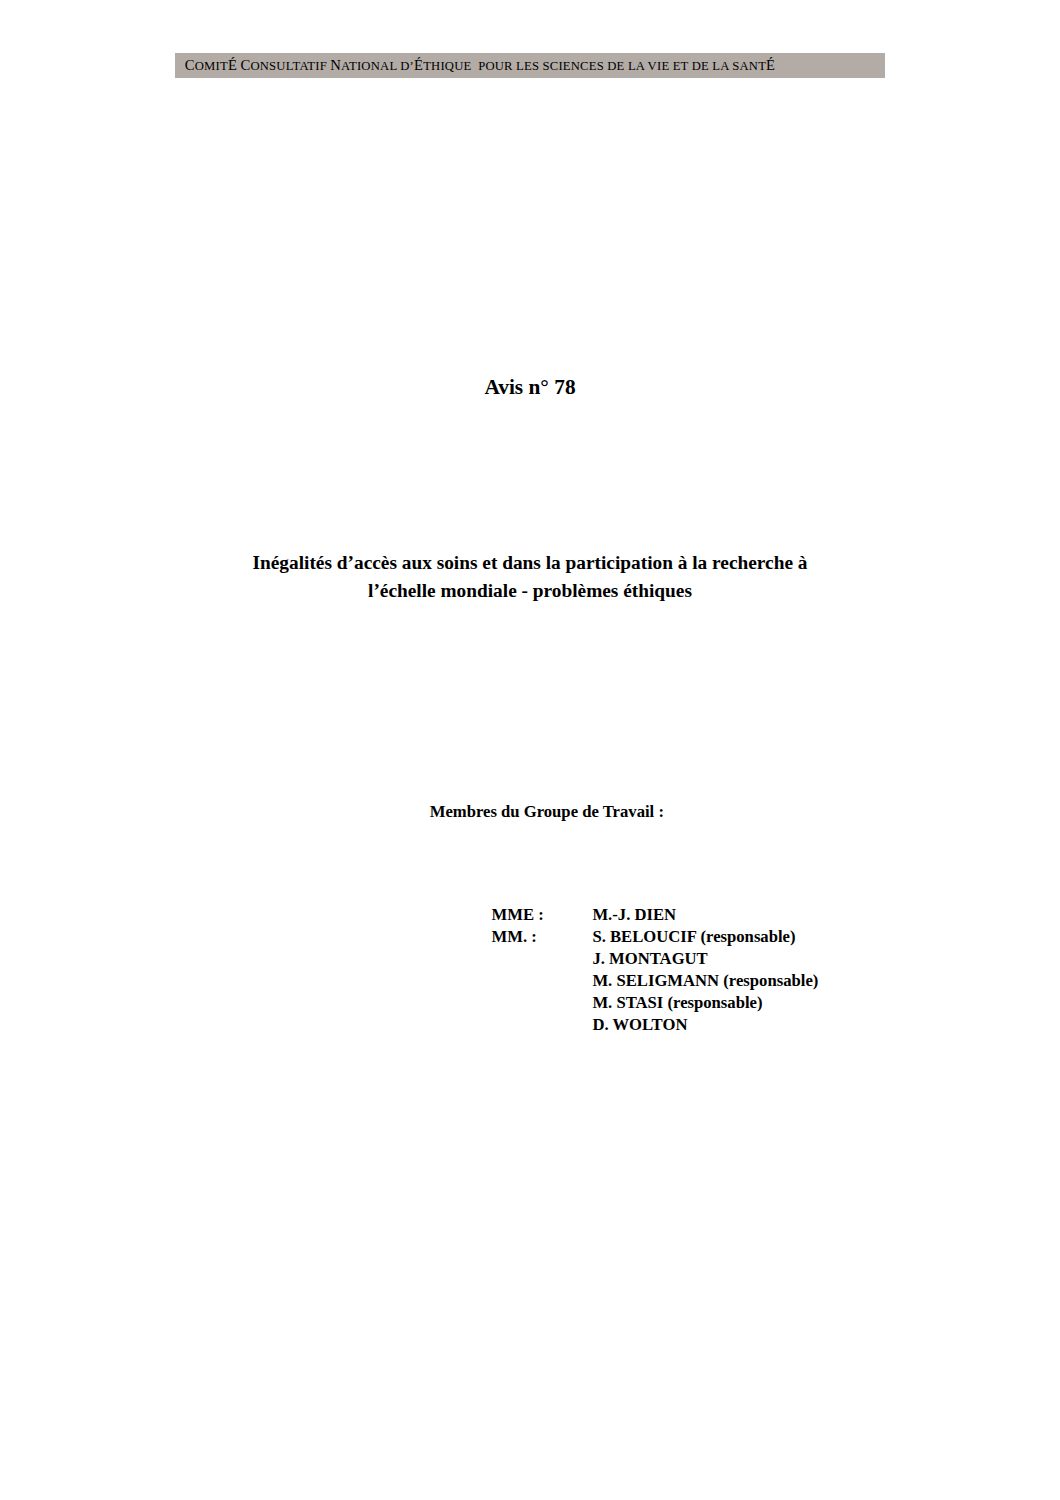COMITÉ CONSULTATIF NATIONAL D’ÉTHIQUE POUR LES SCIENCES DE LA VIE ET DE LA SANTÉ
Avis n° 78
Inégalités d’accès aux soins et dans la participation à la recherche à l’échelle mondiale - problèmes éthiques
Membres du Groupe de Travail :
| MME : | M.-J. DIEN |
| MM. : | S. BELOUCIF (responsable) |
| | J. MONTAGUT |
| | M. SELIGMANN (responsable) |
| | M. STASI (responsable) |
| | D. WOLTON |